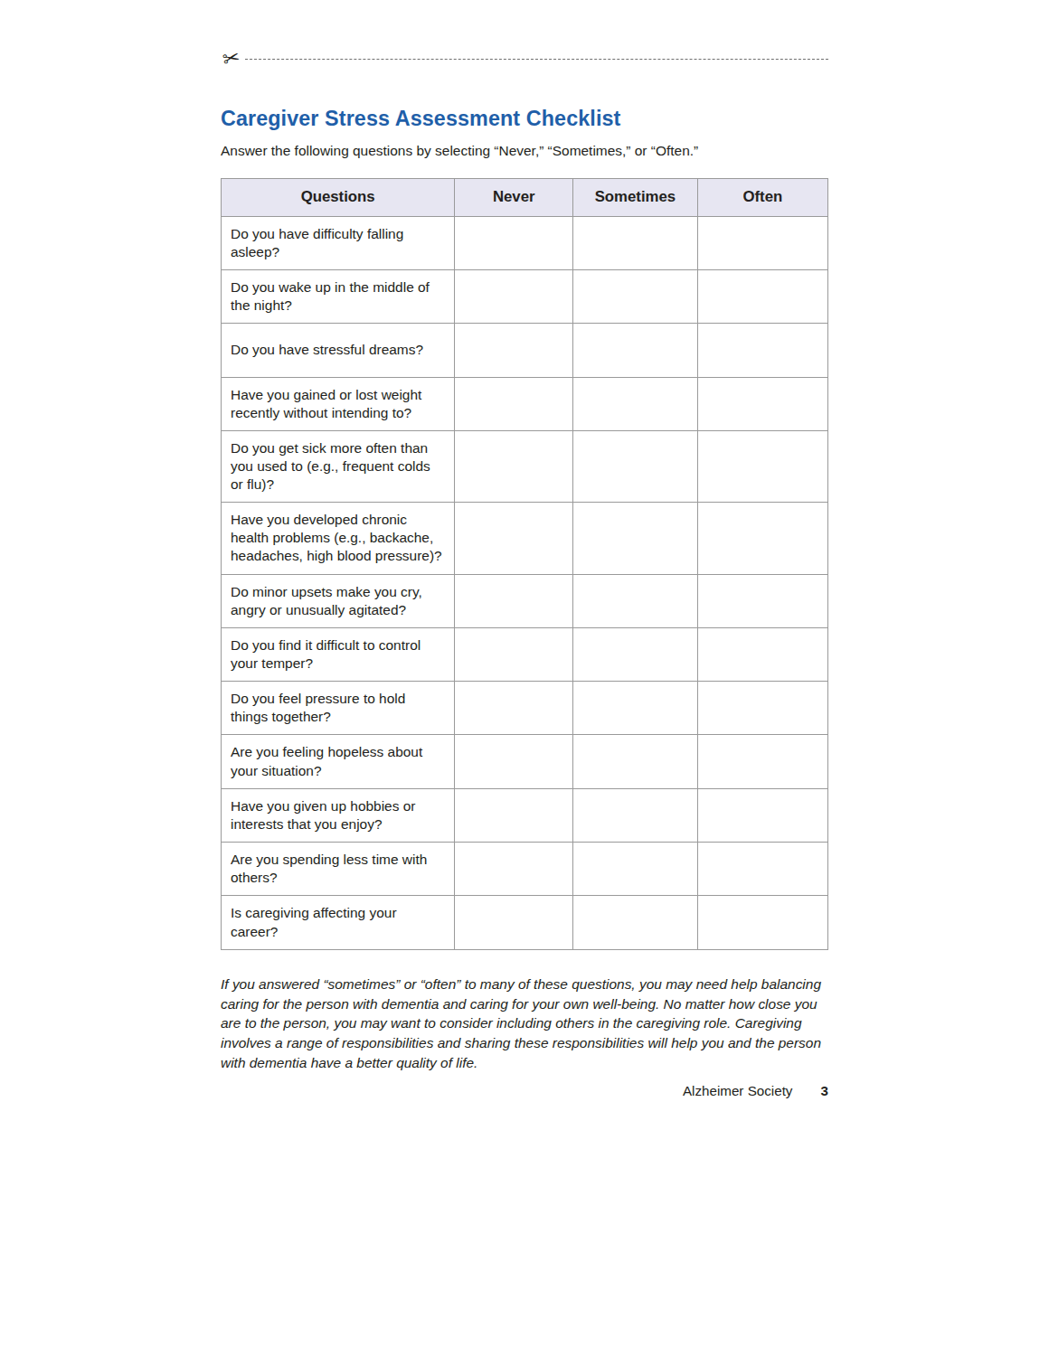✂
Caregiver Stress Assessment Checklist
Answer the following questions by selecting “Never,” “Sometimes,” or “Often.”
| Questions | Never | Sometimes | Often |
| --- | --- | --- | --- |
| Do you have difficulty falling asleep? | | | |
| Do you wake up in the middle of the night? | | | |
| Do you have stressful dreams? | | | |
| Have you gained or lost weight recently without intending to? | | | |
| Do you get sick more often than you used to (e.g., frequent colds or flu)? | | | |
| Have you developed chronic health problems (e.g., backache, headaches, high blood pressure)? | | | |
| Do minor upsets make you cry, angry or unusually agitated? | | | |
| Do you find it difficult to control your temper? | | | |
| Do you feel pressure to hold things together? | | | |
| Are you feeling hopeless about your situation? | | | |
| Have you given up hobbies or interests that you enjoy? | | | |
| Are you spending less time with others? | | | |
| Is caregiving affecting your career? | | | |
If you answered “sometimes” or “often” to many of these questions, you may need help balancing caring for the person with dementia and caring for your own well-being. No matter how close you are to the person, you may want to consider including others in the caregiving role. Caregiving involves a range of responsibilities and sharing these responsibilities will help you and the person with dementia have a better quality of life.
Alzheimer Society 3